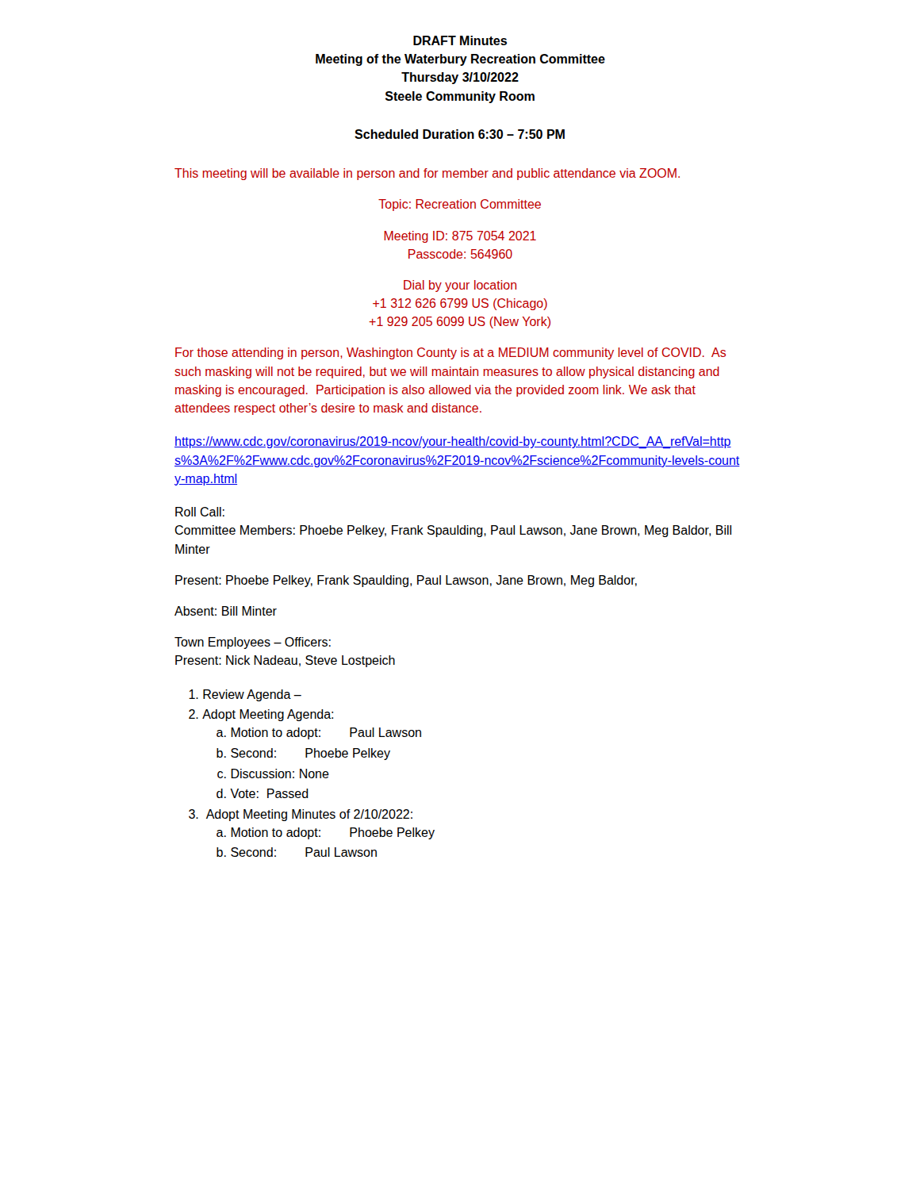DRAFT Minutes
Meeting of the Waterbury Recreation Committee
Thursday 3/10/2022
Steele Community Room
Scheduled Duration 6:30 – 7:50 PM
This meeting will be available in person and for member and public attendance via ZOOM.
Topic: Recreation Committee
Meeting ID: 875 7054 2021
Passcode: 564960
Dial by your location
+1 312 626 6799 US (Chicago)
+1 929 205 6099 US (New York)
For those attending in person, Washington County is at a MEDIUM community level of COVID. As such masking will not be required, but we will maintain measures to allow physical distancing and masking is encouraged. Participation is also allowed via the provided zoom link. We ask that attendees respect other’s desire to mask and distance.
https://www.cdc.gov/coronavirus/2019-ncov/your-health/covid-by-county.html?CDC_AA_refVal=https%3A%2F%2Fwww.cdc.gov%2Fcoronavirus%2F2019-ncov%2Fscience%2Fcommunity-levels-county-map.html
Roll Call:
Committee Members: Phoebe Pelkey, Frank Spaulding, Paul Lawson, Jane Brown, Meg Baldor, Bill Minter
Present: Phoebe Pelkey, Frank Spaulding, Paul Lawson, Jane Brown, Meg Baldor,
Absent: Bill Minter
Town Employees – Officers:
Present: Nick Nadeau, Steve Lostpeich
Review Agenda –
Adopt Meeting Agenda:
Motion to adopt: Paul Lawson
Second: Phoebe Pelkey
Discussion: None
Vote: Passed
Adopt Meeting Minutes of 2/10/2022:
Motion to adopt: Phoebe Pelkey
Second: Paul Lawson